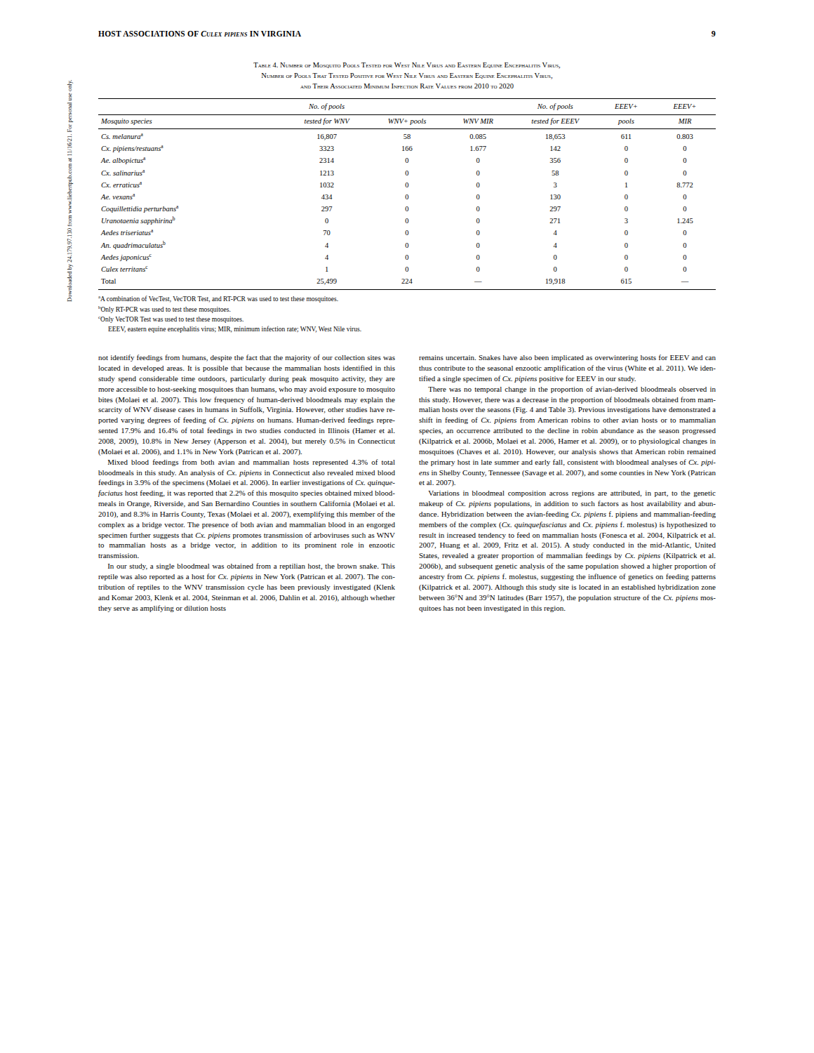Downloaded by 24.179.97.130 from www.liebertpub.com at 11/16/21. For personal use only.
HOST ASSOCIATIONS OF Culex pipiens IN VIRGINIA
9
Table 4. Number of Mosquito Pools Tested for West Nile Virus and Eastern Equine Encephalitis Virus,
Number of Pools That Tested Positive for West Nile Virus and Eastern Equine Encephalitis Virus,
and Their Associated Minimum Infection Rate Values from 2010 to 2020
| | No. of pools | | | No. of pools | EEEV+ | EEEV+ |
| --- | --- | --- | --- | --- | --- | --- |
| Mosquito species | tested for WNV | WNV+ pools | WNV MIR | tested for EEEV | pools | MIR |
| Cs. melanura a | 16,807 | 58 | 0.085 | 18,653 | 611 | 0.803 |
| Cx. pipiens/restuans a | 3323 | 166 | 1.677 | 142 | 0 | 0 |
| Ae. albopictus a | 2314 | 0 | 0 | 356 | 0 | 0 |
| Cx. salinarius a | 1213 | 0 | 0 | 58 | 0 | 0 |
| Cx. erraticus a | 1032 | 0 | 0 | 3 | 1 | 8.772 |
| Ae. vexans a | 434 | 0 | 0 | 130 | 0 | 0 |
| Coquillettidia perturbans a | 297 | 0 | 0 | 297 | 0 | 0 |
| Uranotaenia sapphirina b | 0 | 0 | 0 | 271 | 3 | 1.245 |
| Aedes triseriatus a | 70 | 0 | 0 | 4 | 0 | 0 |
| An. quadrimaculatus b | 4 | 0 | 0 | 4 | 0 | 0 |
| Aedes japonicus c | 4 | 0 | 0 | 0 | 0 | 0 |
| Culex territans c | 1 | 0 | 0 | 0 | 0 | 0 |
| Total | 25,499 | 224 | — | 19,918 | 615 | — |
aA combination of VecTest, VecTOR Test, and RT-PCR was used to test these mosquitoes.
bOnly RT-PCR was used to test these mosquitoes.
cOnly VecTOR Test was used to test these mosquitoes.
EEEV, eastern equine encephalitis virus; MIR, minimum infection rate; WNV, West Nile virus.
not identify feedings from humans, despite the fact that the majority of our collection sites was located in developed areas. It is possible that because the mammalian hosts identified in this study spend considerable time outdoors, particularly during peak mosquito activity, they are more accessible to host-seeking mosquitoes than humans, who may avoid exposure to mosquito bites (Molaei et al. 2007). This low frequency of human-derived bloodmeals may explain the scarcity of WNV disease cases in humans in Suffolk, Virginia. However, other studies have reported varying degrees of feeding of Cx. pipiens on humans. Human-derived feedings represented 17.9% and 16.4% of total feedings in two studies conducted in Illinois (Hamer et al. 2008, 2009), 10.8% in New Jersey (Apperson et al. 2004), but merely 0.5% in Connecticut (Molaei et al. 2006), and 1.1% in New York (Patrican et al. 2007).
Mixed blood feedings from both avian and mammalian hosts represented 4.3% of total bloodmeals in this study. An analysis of Cx. pipiens in Connecticut also revealed mixed blood feedings in 3.9% of the specimens (Molaei et al. 2006). In earlier investigations of Cx. quinquefaciatus host feeding, it was reported that 2.2% of this mosquito species obtained mixed bloodmeals in Orange, Riverside, and San Bernardino Counties in southern California (Molaei et al. 2010), and 8.3% in Harris County, Texas (Molaei et al. 2007), exemplifying this member of the complex as a bridge vector. The presence of both avian and mammalian blood in an engorged specimen further suggests that Cx. pipiens promotes transmission of arboviruses such as WNV to mammalian hosts as a bridge vector, in addition to its prominent role in enzootic transmission.
In our study, a single bloodmeal was obtained from a reptilian host, the brown snake. This reptile was also reported as a host for Cx. pipiens in New York (Patrican et al. 2007). The contribution of reptiles to the WNV transmission cycle has been previously investigated (Klenk and Komar 2003, Klenk et al. 2004, Steinman et al. 2006, Dahlin et al. 2016), although whether they serve as amplifying or dilution hosts
remains uncertain. Snakes have also been implicated as overwintering hosts for EEEV and can thus contribute to the seasonal enzootic amplification of the virus (White et al. 2011). We identified a single specimen of Cx. pipiens positive for EEEV in our study.
There was no temporal change in the proportion of avian-derived bloodmeals observed in this study. However, there was a decrease in the proportion of bloodmeals obtained from mammalian hosts over the seasons (Fig. 4 and Table 3). Previous investigations have demonstrated a shift in feeding of Cx. pipiens from American robins to other avian hosts or to mammalian species, an occurrence attributed to the decline in robin abundance as the season progressed (Kilpatrick et al. 2006b, Molaei et al. 2006, Hamer et al. 2009), or to physiological changes in mosquitoes (Chaves et al. 2010). However, our analysis shows that American robin remained the primary host in late summer and early fall, consistent with bloodmeal analyses of Cx. pipiens in Shelby County, Tennessee (Savage et al. 2007), and some counties in New York (Patrican et al. 2007).
Variations in bloodmeal composition across regions are attributed, in part, to the genetic makeup of Cx. pipiens populations, in addition to such factors as host availability and abundance. Hybridization between the avian-feeding Cx. pipiens f. pipiens and mammalian-feeding members of the complex (Cx. quinquefasciatus and Cx. pipiens f. molestus) is hypothesized to result in increased tendency to feed on mammalian hosts (Fonesca et al. 2004, Kilpatrick et al. 2007, Huang et al. 2009, Fritz et al. 2015). A study conducted in the mid-Atlantic, United States, revealed a greater proportion of mammalian feedings by Cx. pipiens (Kilpatrick et al. 2006b), and subsequent genetic analysis of the same population showed a higher proportion of ancestry from Cx. pipiens f. molestus, suggesting the influence of genetics on feeding patterns (Kilpatrick et al. 2007). Although this study site is located in an established hybridization zone between 36°N and 39°N latitudes (Barr 1957), the population structure of the Cx. pipiens mosquitoes has not been investigated in this region.